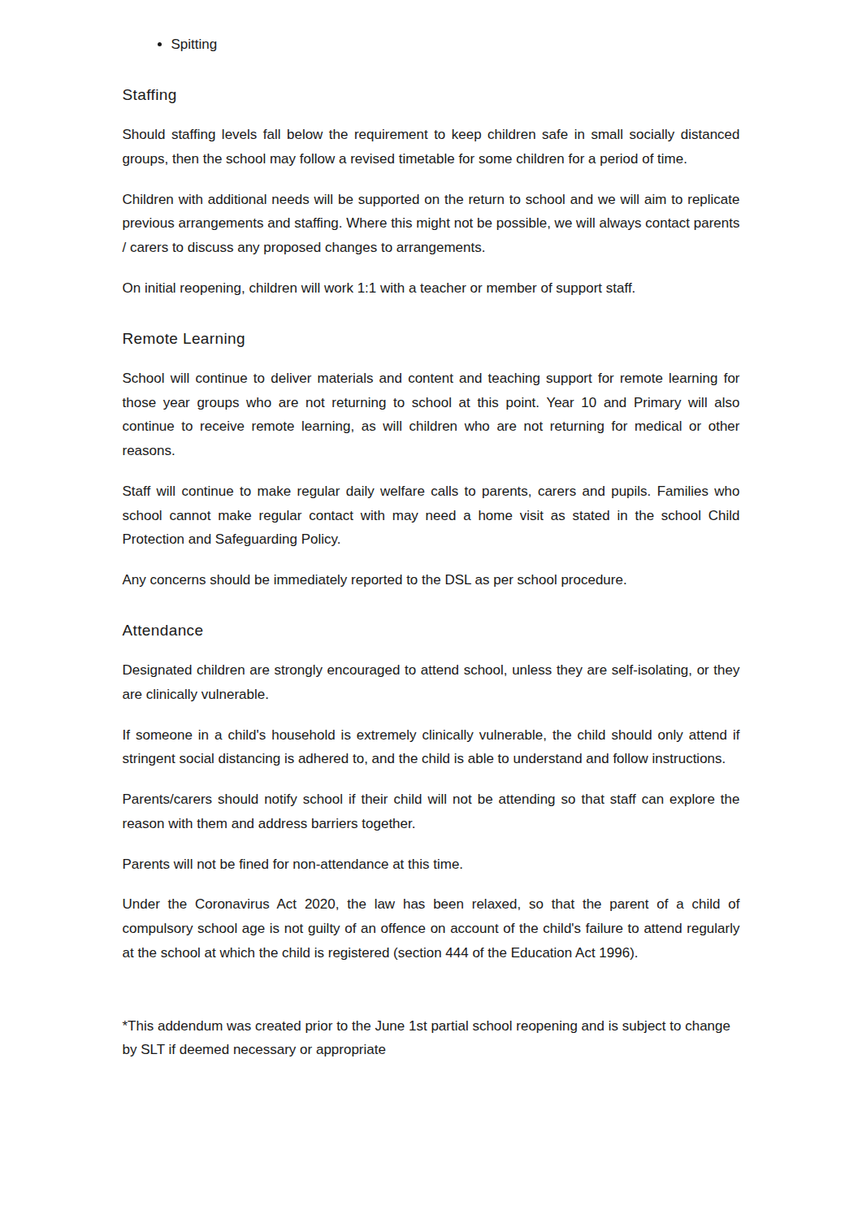Spitting
Staffing
Should staffing levels fall below the requirement to keep children safe in small socially distanced groups, then the school may follow a revised timetable for some children for a period of time.
Children with additional needs will be supported on the return to school and we will aim to replicate previous arrangements and staffing. Where this might not be possible, we will always contact parents / carers to discuss any proposed changes to arrangements.
On initial reopening, children will work 1:1 with a teacher or member of support staff.
Remote Learning
School will continue to deliver materials and content and teaching support for remote learning for those year groups who are not returning to school at this point. Year 10 and Primary will also continue to receive remote learning, as will children who are not returning for medical or other reasons.
Staff will continue to make regular daily welfare calls to parents, carers and pupils. Families who school cannot make regular contact with may need a home visit as stated in the school Child Protection and Safeguarding Policy.
Any concerns should be immediately reported to the DSL as per school procedure.
Attendance
Designated children are strongly encouraged to attend school, unless they are self-isolating, or they are clinically vulnerable.
If someone in a child's household is extremely clinically vulnerable, the child should only attend if stringent social distancing is adhered to, and the child is able to understand and follow instructions.
Parents/carers should notify school if their child will not be attending so that staff can explore the reason with them and address barriers together.
Parents will not be fined for non-attendance at this time.
Under the Coronavirus Act 2020, the law has been relaxed, so that the parent of a child of compulsory school age is not guilty of an offence on account of the child's failure to attend regularly at the school at which the child is registered (section 444 of the Education Act 1996).
*This addendum was created prior to the June 1st partial school reopening and is subject to change by SLT if deemed necessary or appropriate